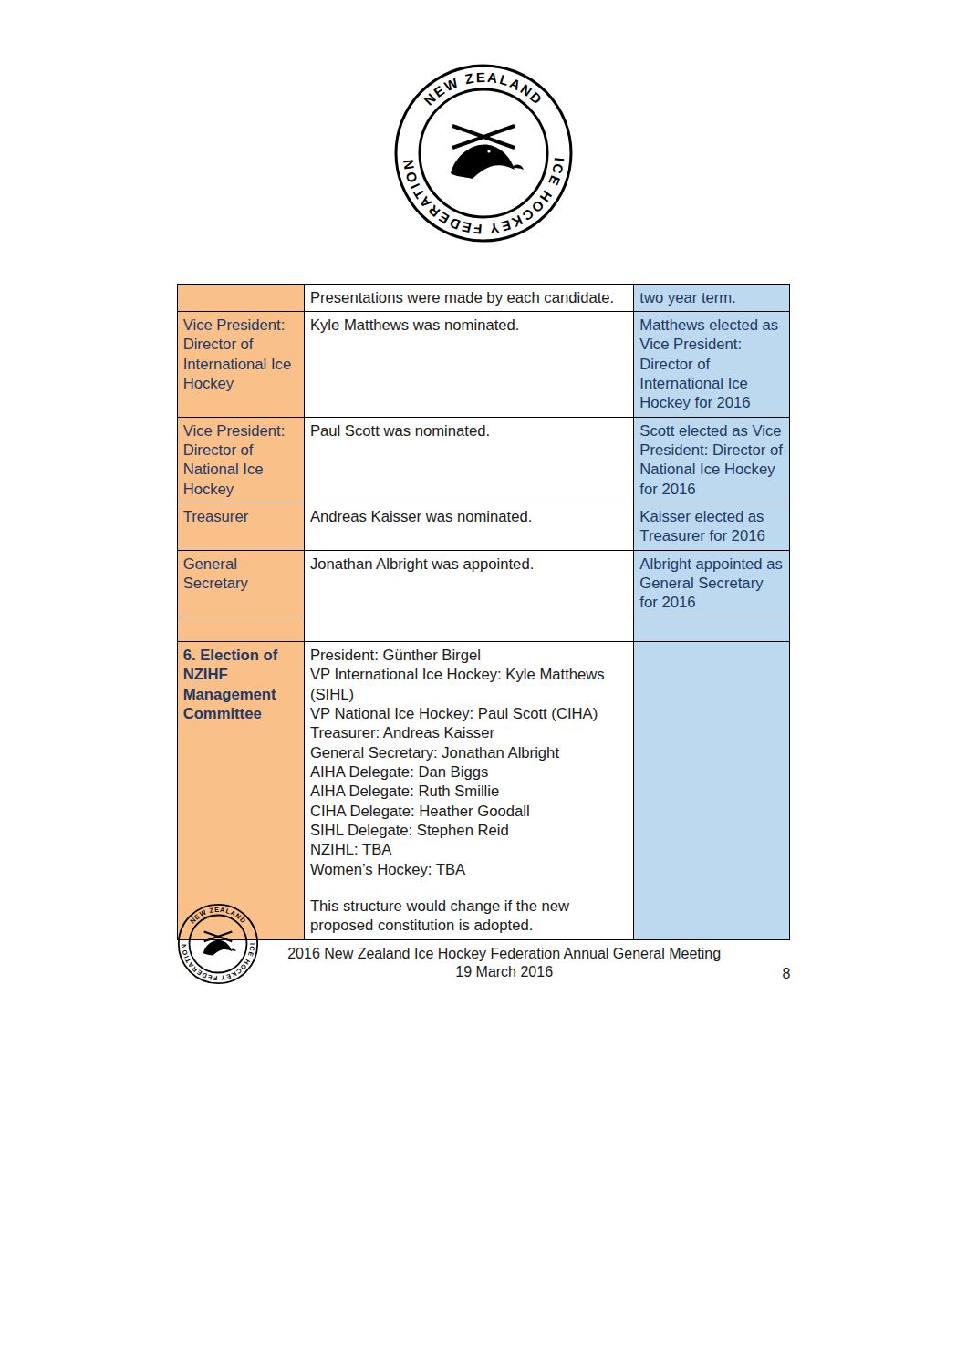NEW ZEALAND ICE HOCKEY FEDERATION
| | Presentations were made by each candidate. | two year term. |
| Vice President: Director of International Ice Hockey | Kyle Matthews was nominated. | Matthews elected as Vice President: Director of International Ice Hockey for 2016 |
| Vice President: Director of National Ice Hockey | Paul Scott was nominated. | Scott elected as Vice President: Director of National Ice Hockey for 2016 |
| Treasurer | Andreas Kaisser was nominated. | Kaisser elected as Treasurer for 2016 |
| General Secretary | Jonathan Albright was appointed. | Albright appointed as General Secretary for 2016 |
| 6. Election of NZIHF Management Committee | President: Günther Birgel VP International Ice Hockey: Kyle Matthews (SIHL) VP National Ice Hockey: Paul Scott (CIHA) Treasurer: Andreas Kaisser General Secretary: Jonathan Albright AIHA Delegate: Dan Biggs AIHA Delegate: Ruth Smillie CIHA Delegate: Heather Goodall SIHL Delegate: Stephen Reid NZIHL: TBA Women’s Hockey: TBA This structure would change if the new proposed constitution is adopted. | |
NEW ZEALAND ICE HOCKEY FEDERATION
2016 New Zealand Ice Hockey Federation Annual General Meeting
19 March 2016
8